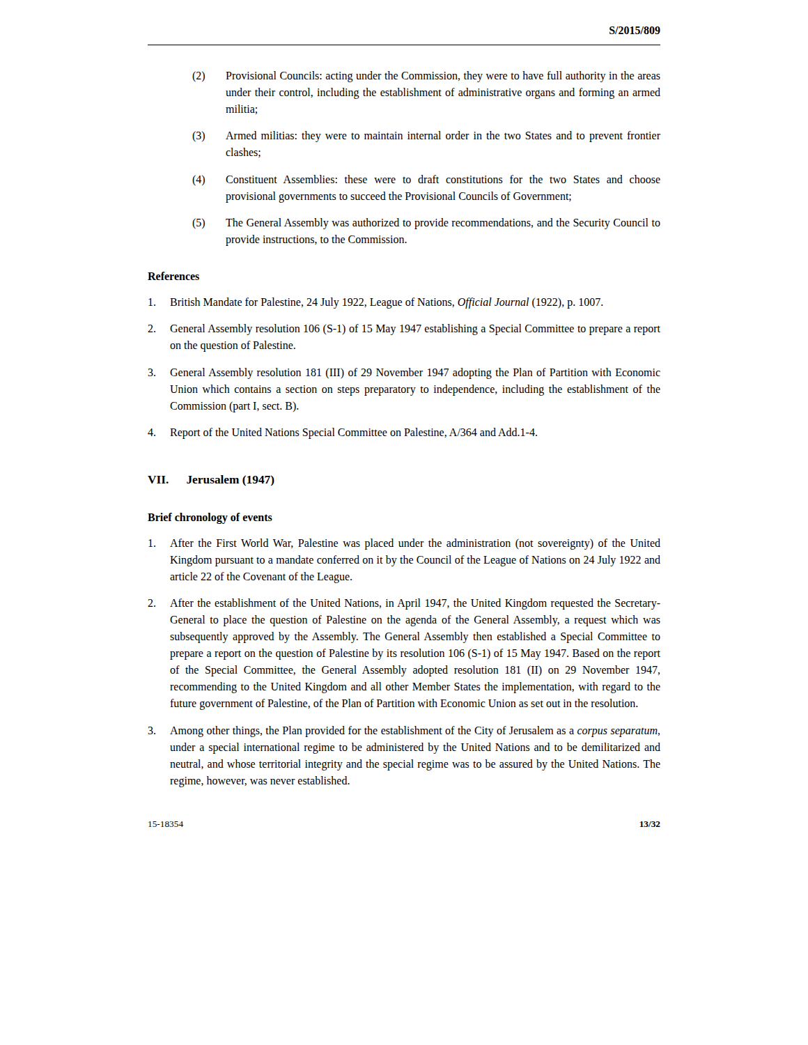S/2015/809
(2) Provisional Councils: acting under the Commission, they were to have full authority in the areas under their control, including the establishment of administrative organs and forming an armed militia;
(3) Armed militias: they were to maintain internal order in the two States and to prevent frontier clashes;
(4) Constituent Assemblies: these were to draft constitutions for the two States and choose provisional governments to succeed the Provisional Councils of Government;
(5) The General Assembly was authorized to provide recommendations, and the Security Council to provide instructions, to the Commission.
References
1. British Mandate for Palestine, 24 July 1922, League of Nations, Official Journal (1922), p. 1007.
2. General Assembly resolution 106 (S-1) of 15 May 1947 establishing a Special Committee to prepare a report on the question of Palestine.
3. General Assembly resolution 181 (III) of 29 November 1947 adopting the Plan of Partition with Economic Union which contains a section on steps preparatory to independence, including the establishment of the Commission (part I, sect. B).
4. Report of the United Nations Special Committee on Palestine, A/364 and Add.1-4.
VII. Jerusalem (1947)
Brief chronology of events
1. After the First World War, Palestine was placed under the administration (not sovereignty) of the United Kingdom pursuant to a mandate conferred on it by the Council of the League of Nations on 24 July 1922 and article 22 of the Covenant of the League.
2. After the establishment of the United Nations, in April 1947, the United Kingdom requested the Secretary-General to place the question of Palestine on the agenda of the General Assembly, a request which was subsequently approved by the Assembly. The General Assembly then established a Special Committee to prepare a report on the question of Palestine by its resolution 106 (S-1) of 15 May 1947. Based on the report of the Special Committee, the General Assembly adopted resolution 181 (II) on 29 November 1947, recommending to the United Kingdom and all other Member States the implementation, with regard to the future government of Palestine, of the Plan of Partition with Economic Union as set out in the resolution.
3. Among other things, the Plan provided for the establishment of the City of Jerusalem as a corpus separatum, under a special international regime to be administered by the United Nations and to be demilitarized and neutral, and whose territorial integrity and the special regime was to be assured by the United Nations. The regime, however, was never established.
15-18354 13/32